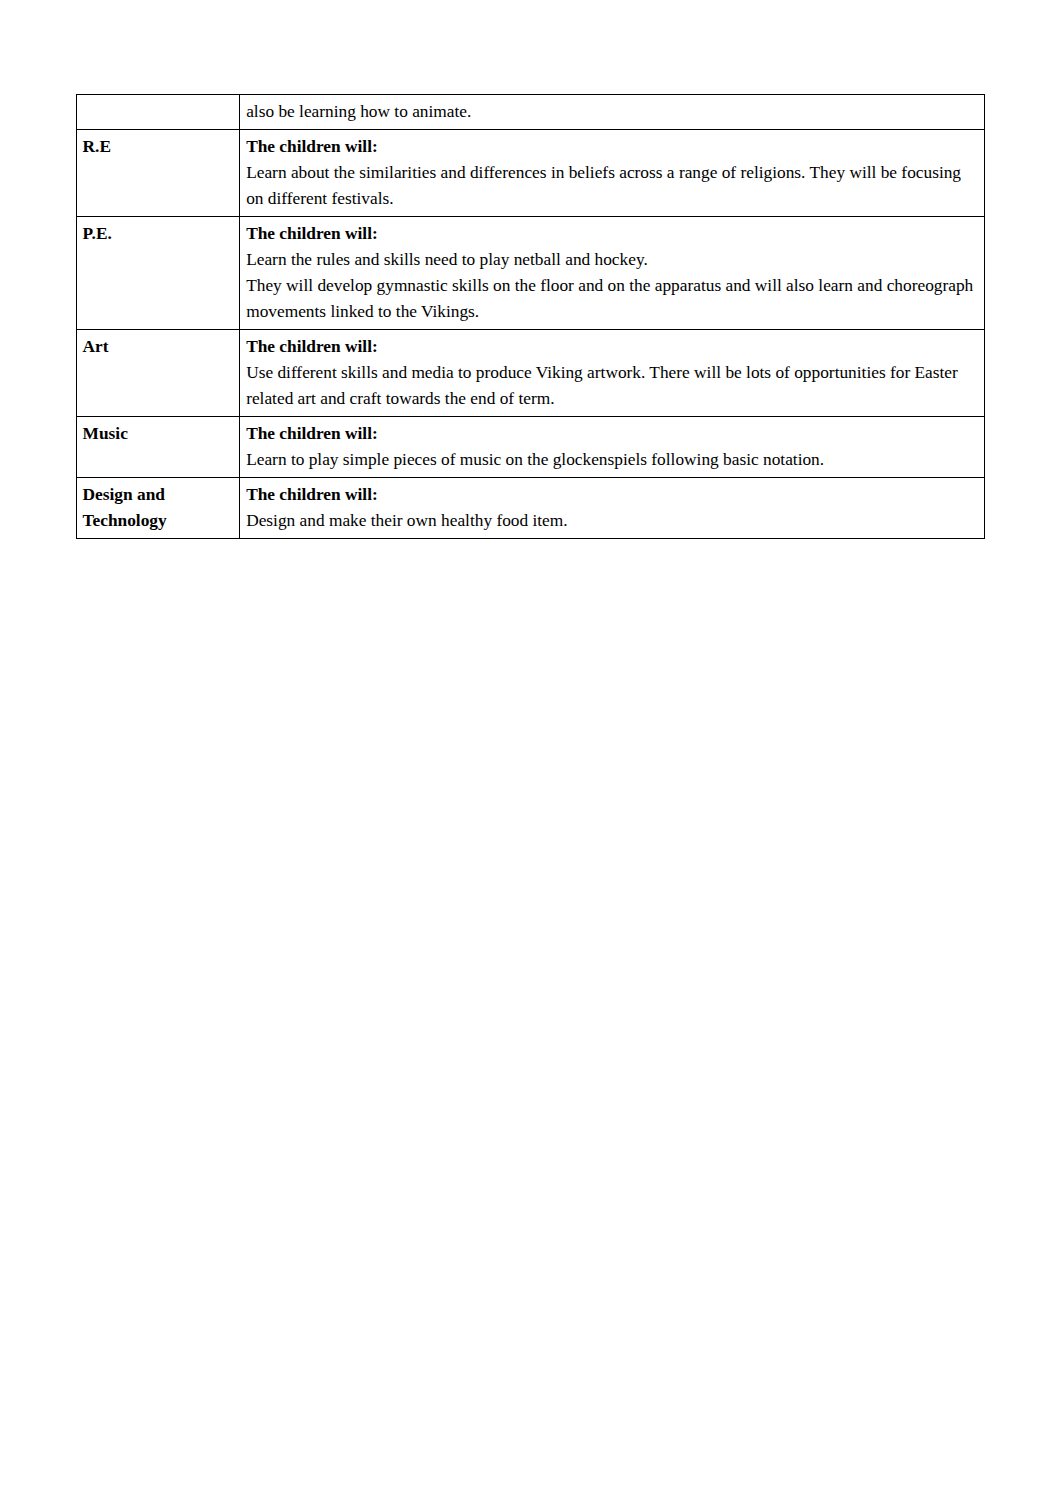| | also be learning how to animate. |
| R.E | The children will: Learn about the similarities and differences in beliefs across a range of religions. They will be focusing on different festivals. |
| P.E. | The children will: Learn the rules and skills need to play netball and hockey. They will develop gymnastic skills on the floor and on the apparatus and will also learn and choreograph movements linked to the Vikings. |
| Art | The children will: Use different skills and media to produce Viking artwork. There will be lots of opportunities for Easter related art and craft towards the end of term. |
| Music | The children will: Learn to play simple pieces of music on the glockenspiels following basic notation. |
| Design and Technology | The children will: Design and make their own healthy food item. |